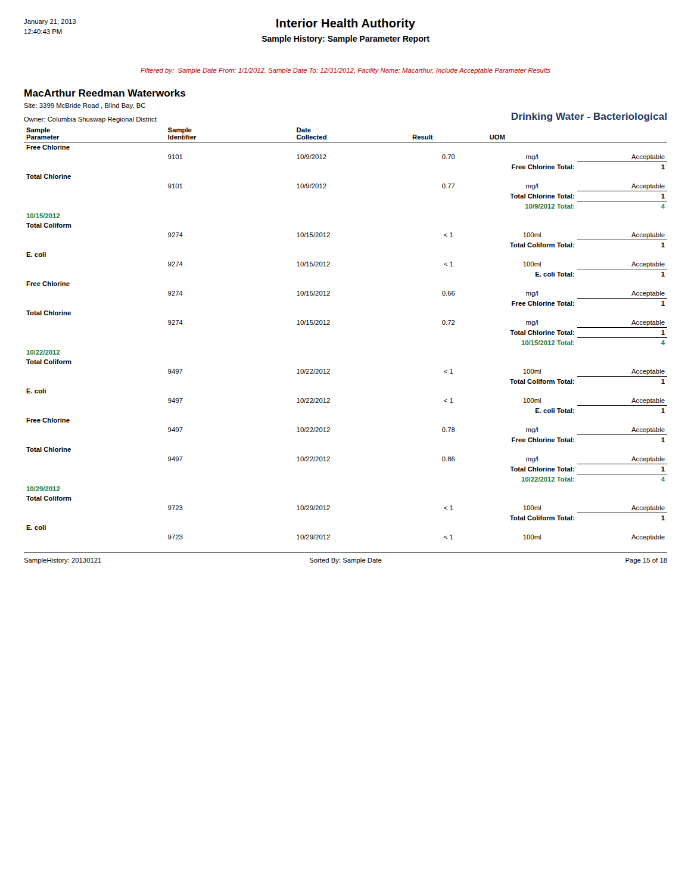January 21, 2013
12:40:43 PM
Interior Health Authority
Sample History: Sample Parameter Report
Filtered by: Sample Date From: 1/1/2012, Sample Date To: 12/31/2012, Facility Name: Macarthur, Include Acceptable Parameter Results
MacArthur Reedman Waterworks
Site: 3399 McBride Road , Blind Bay, BC
Owner: Columbia Shuswap Regional District
Drinking Water - Bacteriological
| Sample Parameter | Sample Identifier | Date Collected | Result | UOM | |
| --- | --- | --- | --- | --- | --- |
| Free Chlorine | | | | | |
| | 9101 | 10/9/2012 | 0.70 | mg/l | Acceptable |
| | | | | Free Chlorine Total: | 1 |
| Total Chlorine | | | | | |
| | 9101 | 10/9/2012 | 0.77 | mg/l | Acceptable |
| | | | | Total Chlorine Total: | 1 |
| | | | | 10/9/2012 Total: | 4 |
| 10/15/2012 | | | | | |
| Total Coliform | | | | | |
| | 9274 | 10/15/2012 | < 1 | 100ml | Acceptable |
| | | | | Total Coliform Total: | 1 |
| E. coli | | | | | |
| | 9274 | 10/15/2012 | < 1 | 100ml | Acceptable |
| | | | | E. coli Total: | 1 |
| Free Chlorine | | | | | |
| | 9274 | 10/15/2012 | 0.66 | mg/l | Acceptable |
| | | | | Free Chlorine Total: | 1 |
| Total Chlorine | | | | | |
| | 9274 | 10/15/2012 | 0.72 | mg/l | Acceptable |
| | | | | Total Chlorine Total: | 1 |
| | | | | 10/15/2012 Total: | 4 |
| 10/22/2012 | | | | | |
| Total Coliform | | | | | |
| | 9497 | 10/22/2012 | < 1 | 100ml | Acceptable |
| | | | | Total Coliform Total: | 1 |
| E. coli | | | | | |
| | 9497 | 10/22/2012 | < 1 | 100ml | Acceptable |
| | | | | E. coli Total: | 1 |
| Free Chlorine | | | | | |
| | 9497 | 10/22/2012 | 0.78 | mg/l | Acceptable |
| | | | | Free Chlorine Total: | 1 |
| Total Chlorine | | | | | |
| | 9497 | 10/22/2012 | 0.86 | mg/l | Acceptable |
| | | | | Total Chlorine Total: | 1 |
| | | | | 10/22/2012 Total: | 4 |
| 10/29/2012 | | | | | |
| Total Coliform | | | | | |
| | 9723 | 10/29/2012 | < 1 | 100ml | Acceptable |
| | | | | Total Coliform Total: | 1 |
| E. coli | | | | | |
| | 9723 | 10/29/2012 | < 1 | 100ml | Acceptable |
SampleHistory: 20130121
Sorted By: Sample Date
Page 15 of 18